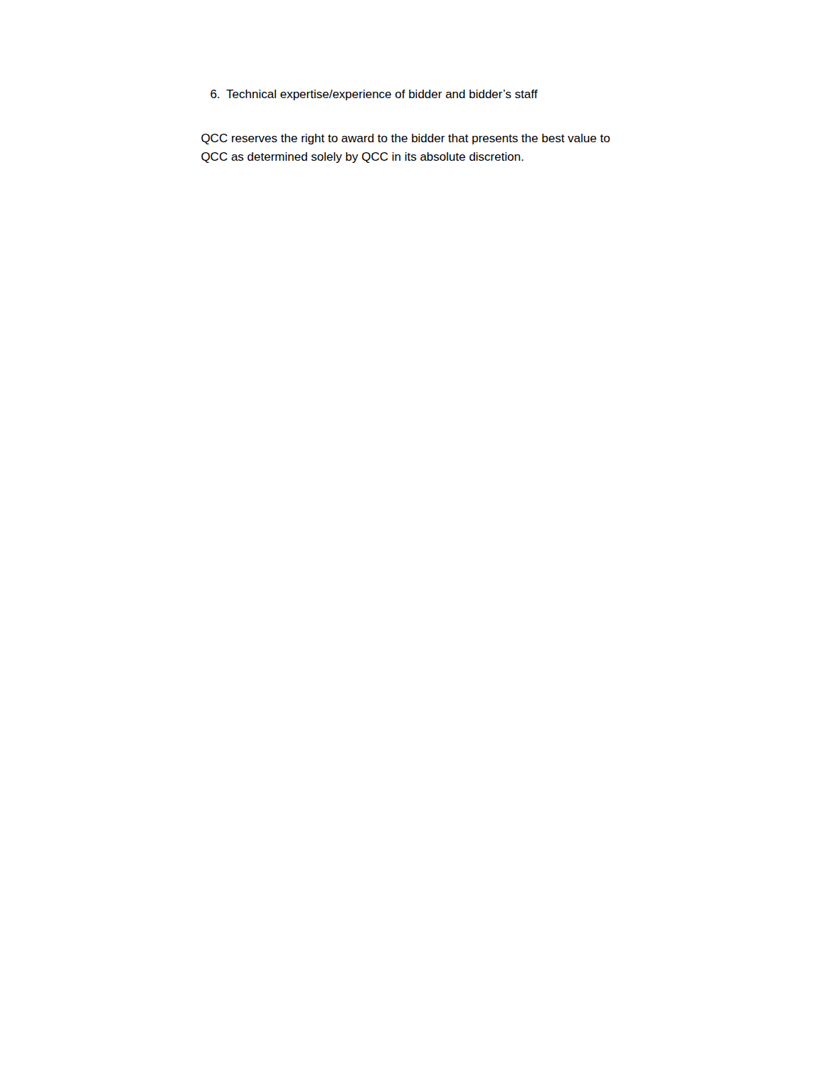6. Technical expertise/experience of bidder and bidder’s staff
QCC reserves the right to award to the bidder that presents the best value to QCC as determined solely by QCC in its absolute discretion.